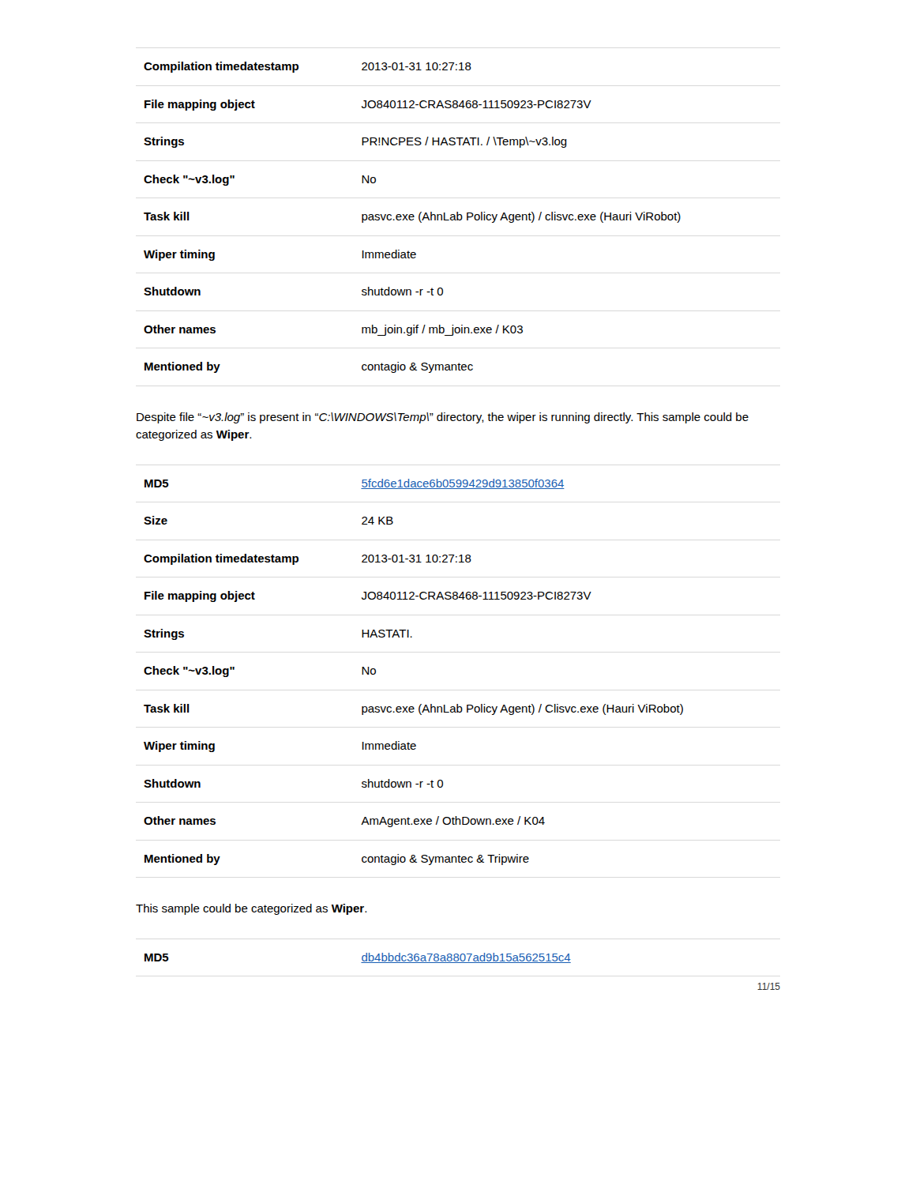| Compilation timedatestamp | 2013-01-31 10:27:18 |
| File mapping object | JO840112-CRAS8468-11150923-PCI8273V |
| Strings | PR!NCPES / HASTATI. / \Temp\~v3.log |
| Check "~v3.log" | No |
| Task kill | pasvc.exe (AhnLab Policy Agent) / clisvc.exe (Hauri ViRobot) |
| Wiper timing | Immediate |
| Shutdown | shutdown -r -t 0 |
| Other names | mb_join.gif / mb_join.exe / K03 |
| Mentioned by | contagio & Symantec |
Despite file “~v3.log” is present in “C:\WINDOWS\Temp\” directory, the wiper is running directly. This sample could be categorized as Wiper.
| MD5 | 5fcd6e1dace6b0599429d913850f0364 |
| Size | 24 KB |
| Compilation timedatestamp | 2013-01-31 10:27:18 |
| File mapping object | JO840112-CRAS8468-11150923-PCI8273V |
| Strings | HASTATI. |
| Check "~v3.log" | No |
| Task kill | pasvc.exe (AhnLab Policy Agent) / Clisvc.exe (Hauri ViRobot) |
| Wiper timing | Immediate |
| Shutdown | shutdown -r -t 0 |
| Other names | AmAgent.exe / OthDown.exe / K04 |
| Mentioned by | contagio & Symantec & Tripwire |
This sample could be categorized as Wiper.
| MD5 | db4bbdc36a78a8807ad9b15a562515c4 |
11/15